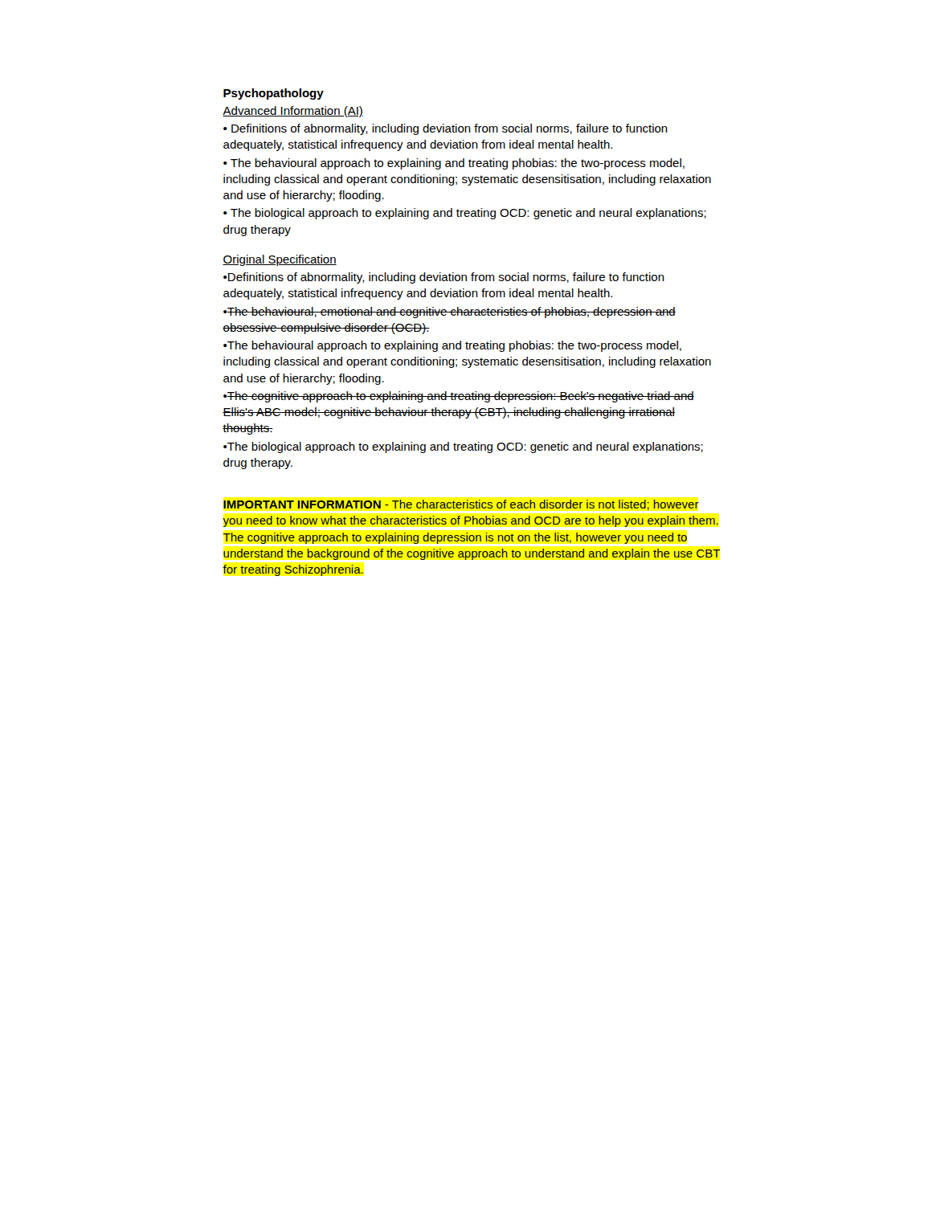Psychopathology
Advanced Information (AI)
• Definitions of abnormality, including deviation from social norms, failure to function adequately, statistical infrequency and deviation from ideal mental health.
• The behavioural approach to explaining and treating phobias: the two-process model, including classical and operant conditioning; systematic desensitisation, including relaxation and use of hierarchy; flooding.
• The biological approach to explaining and treating OCD: genetic and neural explanations; drug therapy
Original Specification
•Definitions of abnormality, including deviation from social norms, failure to function adequately, statistical infrequency and deviation from ideal mental health.
•The behavioural, emotional and cognitive characteristics of phobias, depression and obsessive-compulsive disorder (OCD).
•The behavioural approach to explaining and treating phobias: the two-process model, including classical and operant conditioning; systematic desensitisation, including relaxation and use of hierarchy; flooding.
•The cognitive approach to explaining and treating depression: Beck's negative triad and Ellis's ABC model; cognitive behaviour therapy (CBT), including challenging irrational thoughts.
•The biological approach to explaining and treating OCD: genetic and neural explanations; drug therapy.
IMPORTANT INFORMATION - The characteristics of each disorder is not listed; however you need to know what the characteristics of Phobias and OCD are to help you explain them. The cognitive approach to explaining depression is not on the list, however you need to understand the background of the cognitive approach to understand and explain the use CBT for treating Schizophrenia.